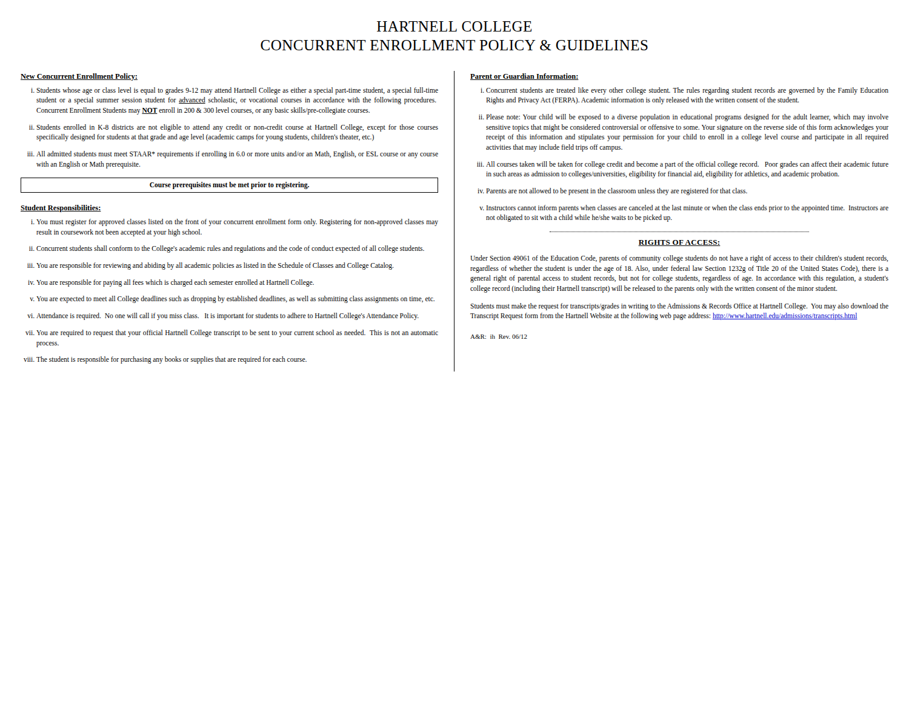HARTNELL COLLEGECONCURRENT ENROLLMENT POLICY & GUIDELINES
New Concurrent Enrollment Policy:
Students whose age or class level is equal to grades 9-12 may attend Hartnell College as either a special part-time student, a special full-time student or a special summer session student for advanced scholastic, or vocational courses in accordance with the following procedures. Concurrent Enrollment Students may NOT enroll in 200 & 300 level courses, or any basic skills/pre-collegiate courses.
Students enrolled in K-8 districts are not eligible to attend any credit or non-credit course at Hartnell College, except for those courses specifically designed for students at that grade and age level (academic camps for young students, children's theater, etc.)
All admitted students must meet STAAR* requirements if enrolling in 6.0 or more units and/or an Math, English, or ESL course or any course with an English or Math prerequisite.
Course prerequisites must be met prior to registering.
Student Responsibilities:
You must register for approved classes listed on the front of your concurrent enrollment form only. Registering for non-approved classes may result in coursework not been accepted at your high school.
Concurrent students shall conform to the College's academic rules and regulations and the code of conduct expected of all college students.
You are responsible for reviewing and abiding by all academic policies as listed in the Schedule of Classes and College Catalog.
You are responsible for paying all fees which is charged each semester enrolled at Hartnell College.
You are expected to meet all College deadlines such as dropping by established deadlines, as well as submitting class assignments on time, etc.
Attendance is required. No one will call if you miss class. It is important for students to adhere to Hartnell College's Attendance Policy.
You are required to request that your official Hartnell College transcript to be sent to your current school as needed. This is not an automatic process.
The student is responsible for purchasing any books or supplies that are required for each course.
Parent or Guardian Information:
Concurrent students are treated like every other college student. The rules regarding student records are governed by the Family Education Rights and Privacy Act (FERPA). Academic information is only released with the written consent of the student.
Please note: Your child will be exposed to a diverse population in educational programs designed for the adult learner, which may involve sensitive topics that might be considered controversial or offensive to some. Your signature on the reverse side of this form acknowledges your receipt of this information and stipulates your permission for your child to enroll in a college level course and participate in all required activities that may include field trips off campus.
All courses taken will be taken for college credit and become a part of the official college record. Poor grades can affect their academic future in such areas as admission to colleges/universities, eligibility for financial aid, eligibility for athletics, and academic probation.
Parents are not allowed to be present in the classroom unless they are registered for that class.
Instructors cannot inform parents when classes are canceled at the last minute or when the class ends prior to the appointed time. Instructors are not obligated to sit with a child while he/she waits to be picked up.
RIGHTS OF ACCESS:
Under Section 49061 of the Education Code, parents of community college students do not have a right of access to their children's student records, regardless of whether the student is under the age of 18. Also, under federal law Section 1232g of Title 20 of the United States Code), there is a general right of parental access to student records, but not for college students, regardless of age. In accordance with this regulation, a student's college record (including their Hartnell transcript) will be released to the parents only with the written consent of the minor student.
Students must make the request for transcripts/grades in writing to the Admissions & Records Office at Hartnell College. You may also download the Transcript Request form from the Hartnell Website at the following web page address: http://www.hartnell.edu/admissions/transcripts.html
A&R: ih Rev. 06/12